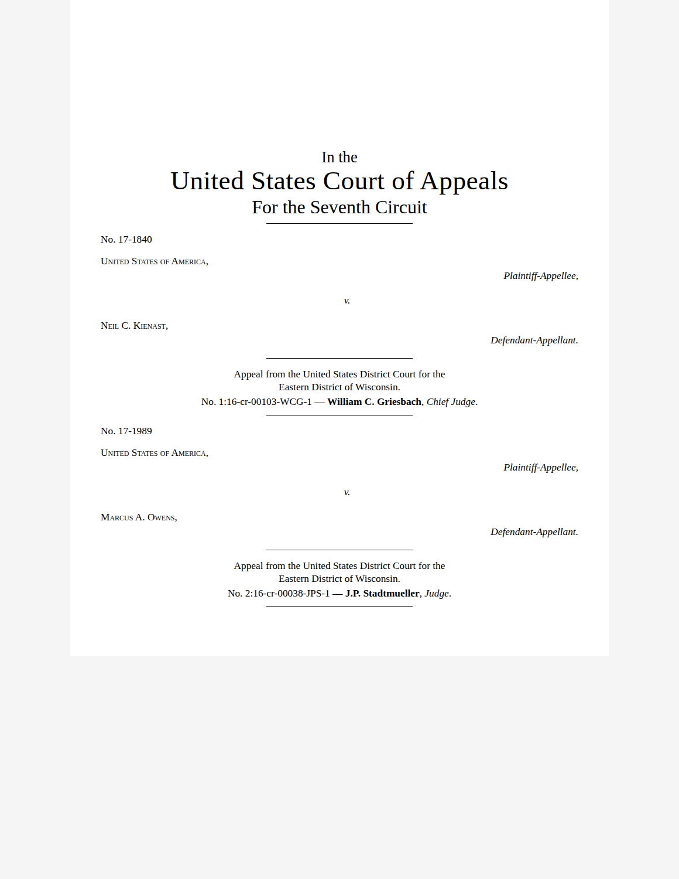In the United States Court of Appeals For the Seventh Circuit
No. 17-1840
United States of America,
Plaintiff-Appellee,
v.
Neil C. Kienast,
Defendant-Appellant.
Appeal from the United States District Court for the
Eastern District of Wisconsin.
No. 1:16-cr-00103-WCG-1 — William C. Griesbach, Chief Judge.
No. 17-1989
United States of America,
Plaintiff-Appellee,
v.
Marcus A. Owens,
Defendant-Appellant.
Appeal from the United States District Court for the
Eastern District of Wisconsin.
No. 2:16-cr-00038-JPS-1 — J.P. Stadtmueller, Judge.